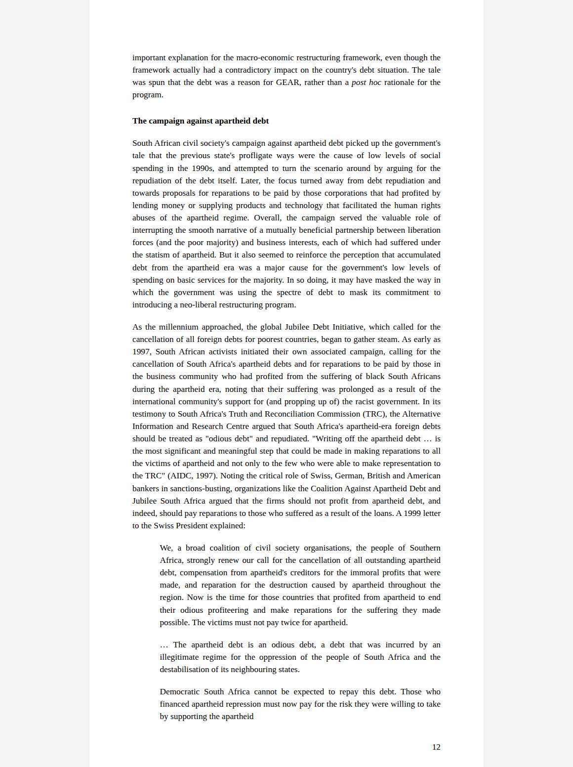important explanation for the macro-economic restructuring framework, even though the framework actually had a contradictory impact on the country's debt situation. The tale was spun that the debt was a reason for GEAR, rather than a post hoc rationale for the program.
The campaign against apartheid debt
South African civil society's campaign against apartheid debt picked up the government's tale that the previous state's profligate ways were the cause of low levels of social spending in the 1990s, and attempted to turn the scenario around by arguing for the repudiation of the debt itself. Later, the focus turned away from debt repudiation and towards proposals for reparations to be paid by those corporations that had profited by lending money or supplying products and technology that facilitated the human rights abuses of the apartheid regime. Overall, the campaign served the valuable role of interrupting the smooth narrative of a mutually beneficial partnership between liberation forces (and the poor majority) and business interests, each of which had suffered under the statism of apartheid. But it also seemed to reinforce the perception that accumulated debt from the apartheid era was a major cause for the government's low levels of spending on basic services for the majority. In so doing, it may have masked the way in which the government was using the spectre of debt to mask its commitment to introducing a neo-liberal restructuring program.
As the millennium approached, the global Jubilee Debt Initiative, which called for the cancellation of all foreign debts for poorest countries, began to gather steam. As early as 1997, South African activists initiated their own associated campaign, calling for the cancellation of South Africa's apartheid debts and for reparations to be paid by those in the business community who had profited from the suffering of black South Africans during the apartheid era, noting that their suffering was prolonged as a result of the international community's support for (and propping up of) the racist government. In its testimony to South Africa's Truth and Reconciliation Commission (TRC), the Alternative Information and Research Centre argued that South Africa's apartheid-era foreign debts should be treated as "odious debt" and repudiated. "Writing off the apartheid debt … is the most significant and meaningful step that could be made in making reparations to all the victims of apartheid and not only to the few who were able to make representation to the TRC" (AIDC, 1997). Noting the critical role of Swiss, German, British and American bankers in sanctions-busting, organizations like the Coalition Against Apartheid Debt and Jubilee South Africa argued that the firms should not profit from apartheid debt, and indeed, should pay reparations to those who suffered as a result of the loans. A 1999 letter to the Swiss President explained:
We, a broad coalition of civil society organisations, the people of Southern Africa, strongly renew our call for the cancellation of all outstanding apartheid debt, compensation from apartheid's creditors for the immoral profits that were made, and reparation for the destruction caused by apartheid throughout the region. Now is the time for those countries that profited from apartheid to end their odious profiteering and make reparations for the suffering they made possible. The victims must not pay twice for apartheid.
… The apartheid debt is an odious debt, a debt that was incurred by an illegitimate regime for the oppression of the people of South Africa and the destabilisation of its neighbouring states.
Democratic South Africa cannot be expected to repay this debt. Those who financed apartheid repression must now pay for the risk they were willing to take by supporting the apartheid
12